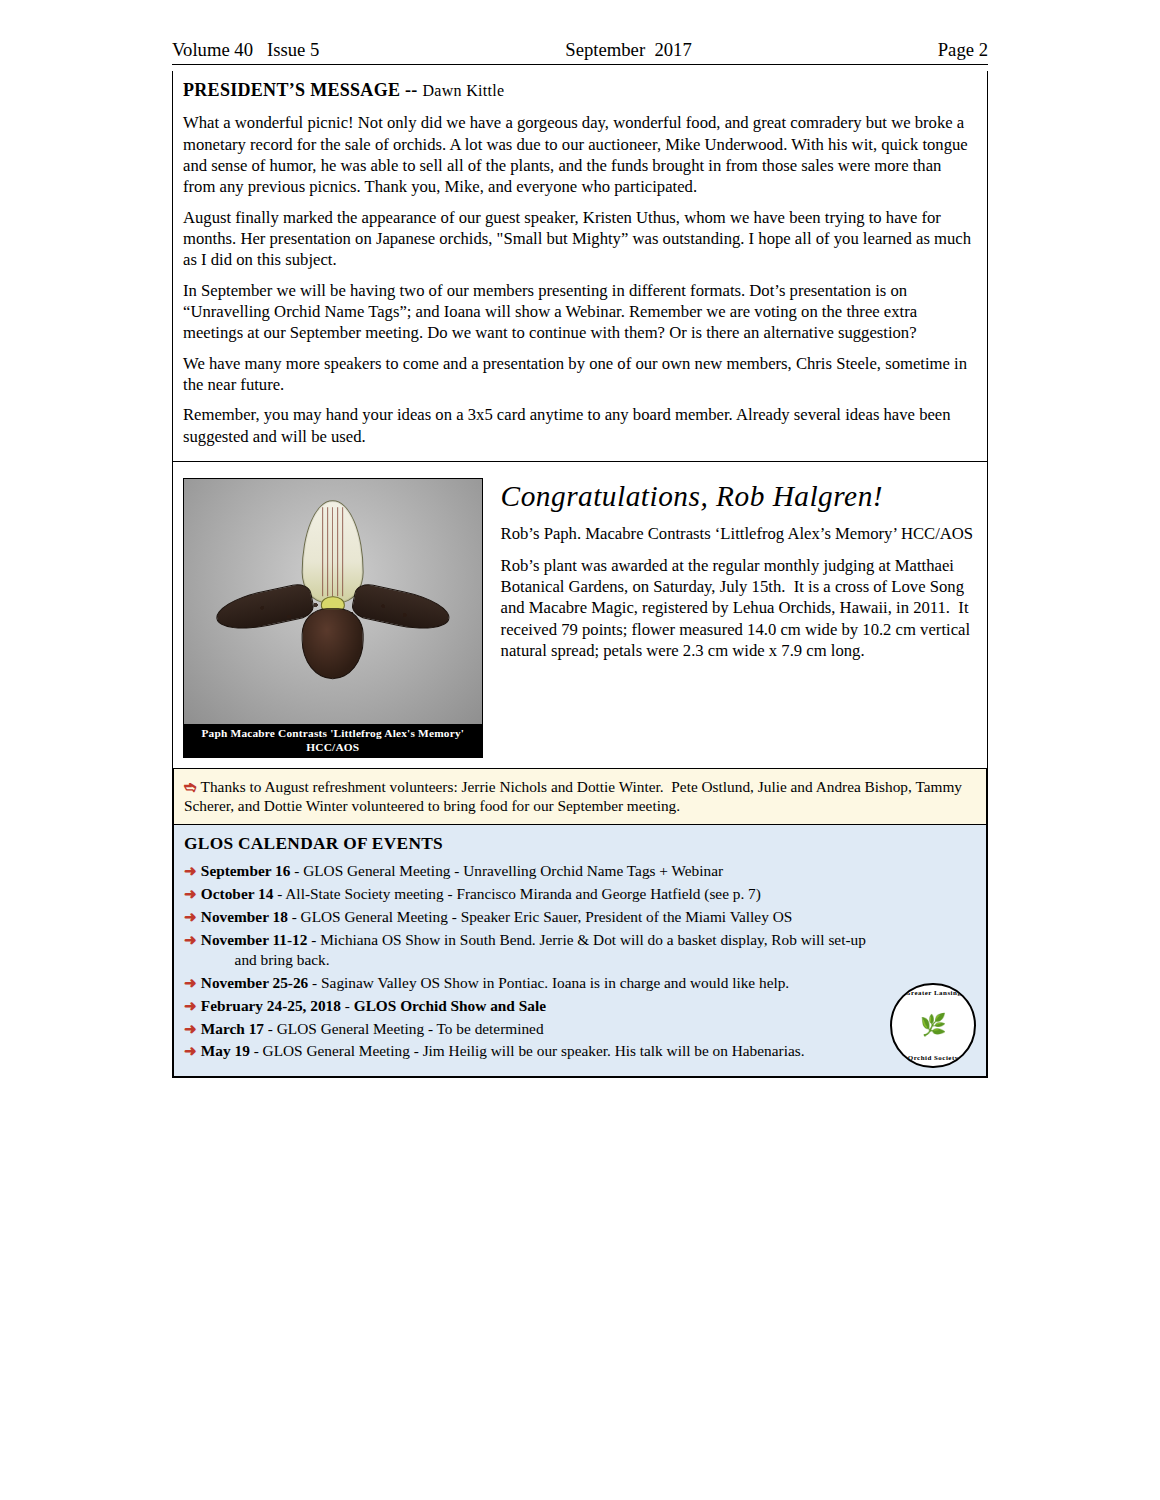Volume 40 Issue 5 September 2017 Page 2
PRESIDENT’S MESSAGE -- Dawn Kittle
What a wonderful picnic! Not only did we have a gorgeous day, wonderful food, and great comradery but we broke a monetary record for the sale of orchids. A lot was due to our auctioneer, Mike Underwood. With his wit, quick tongue and sense of humor, he was able to sell all of the plants, and the funds brought in from those sales were more than from any previous picnics. Thank you, Mike, and everyone who participated.
August finally marked the appearance of our guest speaker, Kristen Uthus, whom we have been trying to have for months. Her presentation on Japanese orchids, "Small but Mighty” was outstanding. I hope all of you learned as much as I did on this subject.
In September we will be having two of our members presenting in different formats. Dot’s presentation is on “Unravelling Orchid Name Tags”; and Ioana will show a Webinar. Remember we are voting on the three extra meetings at our September meeting. Do we want to continue with them? Or is there an alternative suggestion?
We have many more speakers to come and a presentation by one of our own new members, Chris Steele, sometime in the near future.
Remember, you may hand your ideas on a 3x5 card anytime to any board member. Already several ideas have been suggested and will be used.
Paph Macabre Contrasts 'Littlefrog Alex's Memory' HCC/AOS
Congratulations, Rob Halgren!
Rob’s Paph. Macabre Contrasts ‘Littlefrog Alex’s Memory’ HCC/AOS
Rob’s plant was awarded at the regular monthly judging at Matthaei Botanical Gardens, on Saturday, July 15th. It is a cross of Love Song and Macabre Magic, registered by Lehua Orchids, Hawaii, in 2011. It received 79 points; flower measured 14.0 cm wide by 10.2 cm vertical natural spread; petals were 2.3 cm wide x 7.9 cm long.
➬ Thanks to August refreshment volunteers: Jerrie Nichols and Dottie Winter. Pete Ostlund, Julie and Andrea Bishop, Tammy Scherer, and Dottie Winter volunteered to bring food for our September meeting.
GLOS CALENDAR OF EVENTS
September 16 - GLOS General Meeting - Unravelling Orchid Name Tags + Webinar
October 14 - All-State Society meeting - Francisco Miranda and George Hatfield (see p. 7)
November 18 - GLOS General Meeting - Speaker Eric Sauer, President of the Miami Valley OS
November 11-12 - Michiana OS Show in South Bend. Jerrie & Dot will do a basket display, Rob will set-up and bring back.
November 25-26 - Saginaw Valley OS Show in Pontiac. Ioana is in charge and would like help.
February 24-25, 2018 - GLOS Orchid Show and Sale
March 17 - GLOS General Meeting - To be determined
May 19 - GLOS General Meeting - Jim Heilig will be our speaker. His talk will be on Habenarias.
Greater Lansing
🌿
Orchid Society